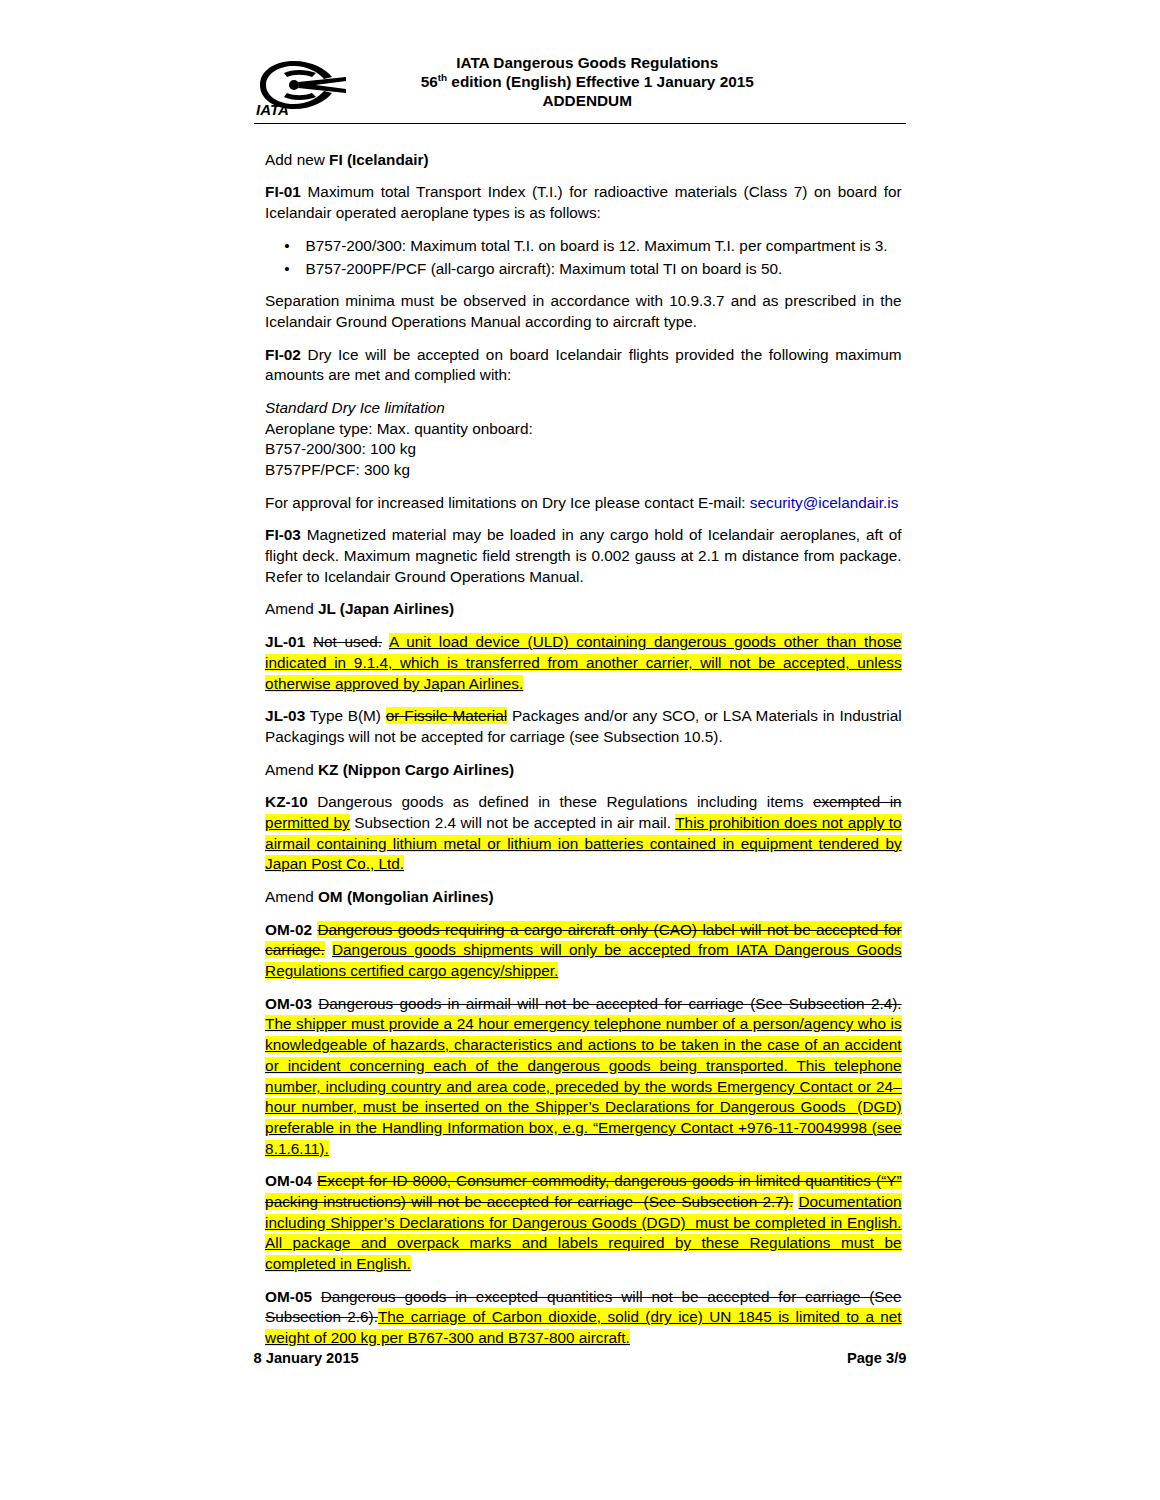IATA
IATA Dangerous Goods Regulations
56th edition (English) Effective 1 January 2015
ADDENDUM
Add new FI (Icelandair)
FI-01 Maximum total Transport Index (T.I.) for radioactive materials (Class 7) on board for Icelandair operated aeroplane types is as follows:
B757-200/300: Maximum total T.I. on board is 12. Maximum T.I. per compartment is 3.
B757-200PF/PCF (all-cargo aircraft): Maximum total TI on board is 50.
Separation minima must be observed in accordance with 10.9.3.7 and as prescribed in the Icelandair Ground Operations Manual according to aircraft type.
FI-02 Dry Ice will be accepted on board Icelandair flights provided the following maximum amounts are met and complied with:
Standard Dry Ice limitation
Aeroplane type: Max. quantity onboard:
B757-200/300: 100 kg
B757PF/PCF: 300 kg
For approval for increased limitations on Dry Ice please contact E-mail: security@icelandair.is
FI-03 Magnetized material may be loaded in any cargo hold of Icelandair aeroplanes, aft of flight deck. Maximum magnetic field strength is 0.002 gauss at 2.1 m distance from package. Refer to Icelandair Ground Operations Manual.
Amend JL (Japan Airlines)
JL-01 Not used. A unit load device (ULD) containing dangerous goods other than those indicated in 9.1.4, which is transferred from another carrier, will not be accepted, unless otherwise approved by Japan Airlines.
JL-03 Type B(M) or Fissile Material Packages and/or any SCO, or LSA Materials in Industrial Packagings will not be accepted for carriage (see Subsection 10.5).
Amend KZ (Nippon Cargo Airlines)
KZ-10 Dangerous goods as defined in these Regulations including items exempted in permitted by Subsection 2.4 will not be accepted in air mail. This prohibition does not apply to airmail containing lithium metal or lithium ion batteries contained in equipment tendered by Japan Post Co., Ltd.
Amend OM (Mongolian Airlines)
OM-02 Dangerous goods requiring a cargo aircraft only (CAO) label will not be accepted for carriage. Dangerous goods shipments will only be accepted from IATA Dangerous Goods Regulations certified cargo agency/shipper.
OM-03 Dangerous goods in airmail will not be accepted for carriage (See Subsection 2.4). The shipper must provide a 24 hour emergency telephone number of a person/agency who is knowledgeable of hazards, characteristics and actions to be taken in the case of an accident or incident concerning each of the dangerous goods being transported. This telephone number, including country and area code, preceded by the words Emergency Contact or 24–hour number, must be inserted on the Shipper’s Declarations for Dangerous Goods (DGD) preferable in the Handling Information box, e.g. “Emergency Contact +976-11-70049998 (see 8.1.6.11).
OM-04 Except for ID 8000, Consumer commodity, dangerous goods in limited quantities (“Y” packing instructions) will not be accepted for carriage (See Subsection 2.7). Documentation including Shipper’s Declarations for Dangerous Goods (DGD) must be completed in English. All package and overpack marks and labels required by these Regulations must be completed in English.
OM-05 Dangerous goods in excepted quantities will not be accepted for carriage (See Subsection 2.6). The carriage of Carbon dioxide, solid (dry ice) UN 1845 is limited to a net weight of 200 kg per B767-300 and B737-800 aircraft.
8 January 2015
Page 3/9